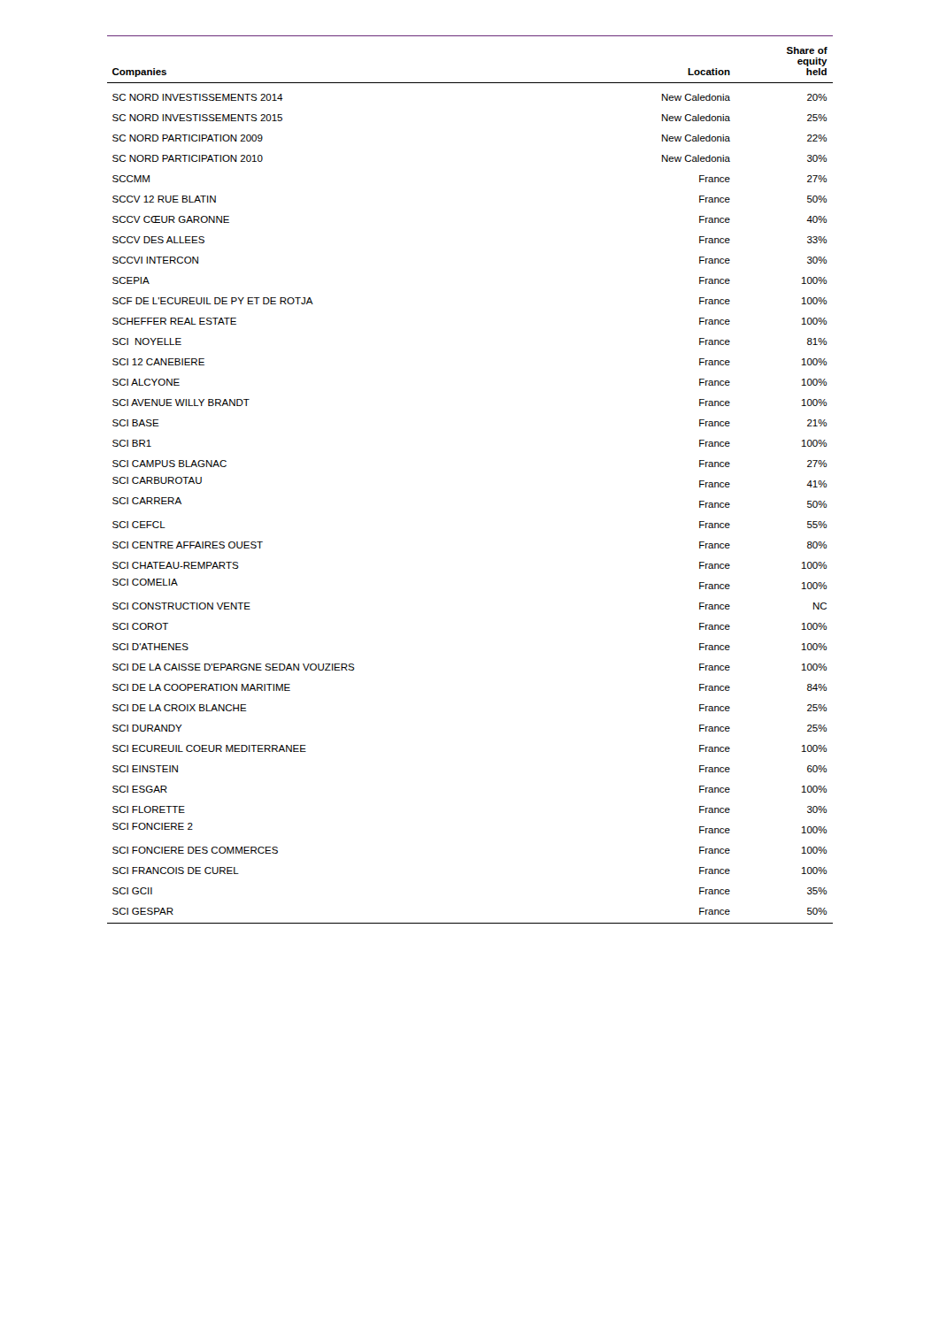| Companies | Location | Share of equity held |
| --- | --- | --- |
| SC NORD INVESTISSEMENTS 2014 | New Caledonia | 20% |
| SC NORD INVESTISSEMENTS 2015 | New Caledonia | 25% |
| SC NORD PARTICIPATION 2009 | New Caledonia | 22% |
| SC NORD PARTICIPATION 2010 | New Caledonia | 30% |
| SCCMM | France | 27% |
| SCCV 12 RUE BLATIN | France | 50% |
| SCCV CŒUR GARONNE | France | 40% |
| SCCV DES ALLEES | France | 33% |
| SCCVI INTERCON | France | 30% |
| SCEPIA | France | 100% |
| SCF DE L'ECUREUIL DE PY ET DE ROTJA | France | 100% |
| SCHEFFER REAL ESTATE | France | 100% |
| SCI NOYELLE | France | 81% |
| SCI 12 CANEBIERE | France | 100% |
| SCI ALCYONE | France | 100% |
| SCI AVENUE WILLY BRANDT | France | 100% |
| SCI BASE | France | 21% |
| SCI BR1 | France | 100% |
| SCI CAMPUS BLAGNAC | France | 27% |
| SCI CARBUROTAU | France | 41% |
| SCI CARRERA | France | 50% |
| SCI CEFCL | France | 55% |
| SCI CENTRE AFFAIRES OUEST | France | 80% |
| SCI CHATEAU-REMPARTS | France | 100% |
| SCI COMELIA | France | 100% |
| SCI CONSTRUCTION VENTE | France | NC |
| SCI COROT | France | 100% |
| SCI D'ATHENES | France | 100% |
| SCI DE LA CAISSE D'EPARGNE SEDAN VOUZIERS | France | 100% |
| SCI DE LA COOPERATION MARITIME | France | 84% |
| SCI DE LA CROIX BLANCHE | France | 25% |
| SCI DURANDY | France | 25% |
| SCI ECUREUIL COEUR MEDITERRANEE | France | 100% |
| SCI EINSTEIN | France | 60% |
| SCI ESGAR | France | 100% |
| SCI FLORETTE | France | 30% |
| SCI FONCIERE 2 | France | 100% |
| SCI FONCIERE DES COMMERCES | France | 100% |
| SCI FRANCOIS DE CUREL | France | 100% |
| SCI GCII | France | 35% |
| SCI GESPAR | France | 50% |